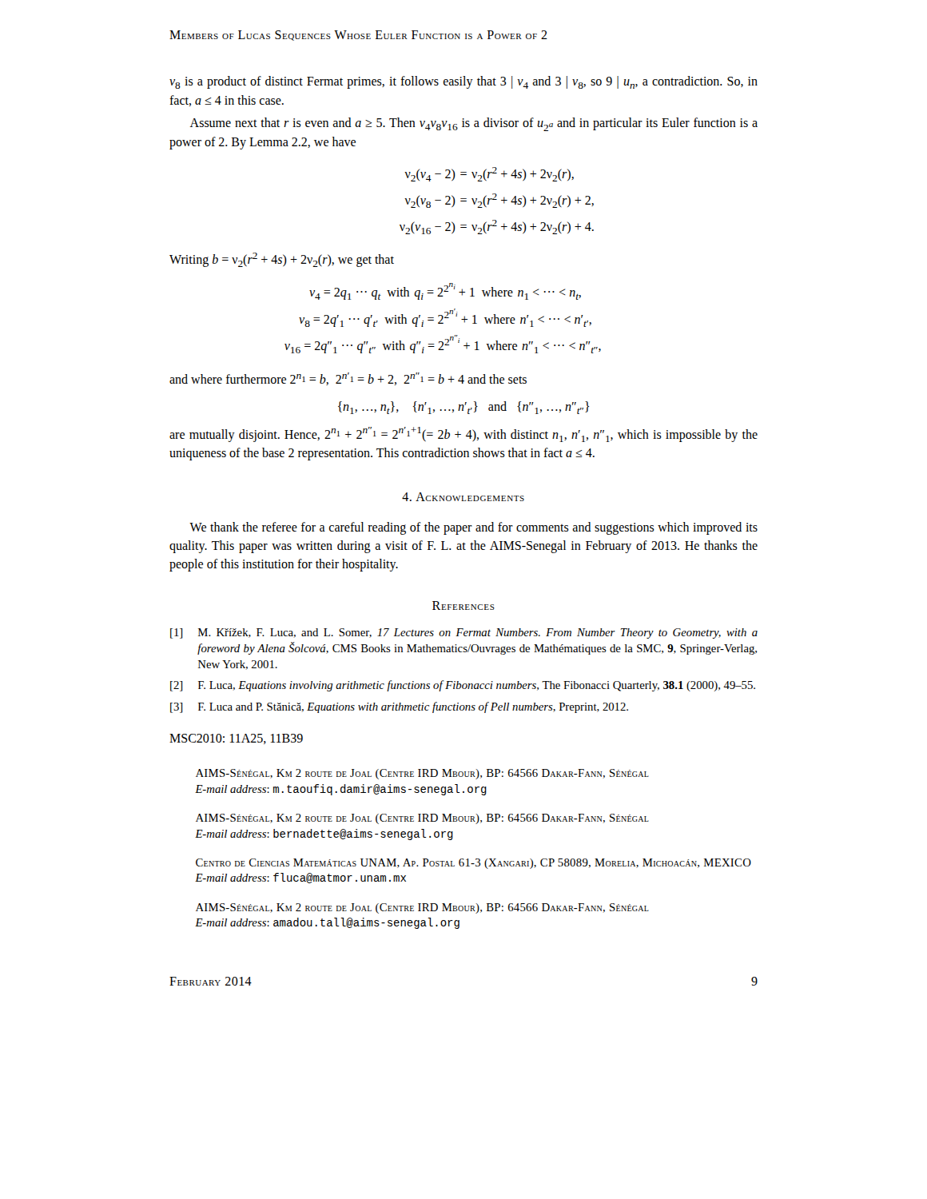Members of Lucas Sequences Whose Euler Function is a Power of 2
v8 is a product of distinct Fermat primes, it follows easily that 3 | v4 and 3 | v8, so 9 | un, a contradiction. So, in fact, a ≤ 4 in this case.
Assume next that r is even and a ≥ 5. Then v4v8v16 is a divisor of u2a and in particular its Euler function is a power of 2. By Lemma 2.2, we have
ν2(v4 − 2) = ν2(r2 + 4s) + 2ν2(r),
ν2(v8 − 2) = ν2(r2 + 4s) + 2ν2(r) + 2,
ν2(v16 − 2) = ν2(r2 + 4s) + 2ν2(r) + 4.
Writing b = ν2(r2 + 4s) + 2ν2(r), we get that
v4 = 2q1 ··· qt with qi = 22ni + 1 where n1 < ··· < nt,
v8 = 2q′1 ··· q′t′ with q′i = 22n′i + 1 where n′1 < ··· < n′t′,
v16 = 2q″1 ··· q″t″ with q″i = 22n″i + 1 where n″1 < ··· < n″t″,
and where furthermore 2n1 = b, 2n′1 = b + 2, 2n″1 = b + 4 and the sets
{n1, …, nt}, {n′1, …, n′t′} and {n″1, …, n″t″}
are mutually disjoint. Hence, 2n1 + 2n″1 = 2n′1+1(= 2b + 4), with distinct n1, n′1, n″1, which is impossible by the uniqueness of the base 2 representation. This contradiction shows that in fact a ≤ 4.
4. Acknowledgements
We thank the referee for a careful reading of the paper and for comments and suggestions which improved its quality. This paper was written during a visit of F. L. at the AIMS-Senegal in February of 2013. He thanks the people of this institution for their hospitality.
References
M. Křížek, F. Luca, and L. Somer, 17 Lectures on Fermat Numbers. From Number Theory to Geometry, with a foreword by Alena Šolcová, CMS Books in Mathematics/Ouvrages de Mathématiques de la SMC, 9, Springer-Verlag, New York, 2001.
F. Luca, Equations involving arithmetic functions of Fibonacci numbers, The Fibonacci Quarterly, 38.1 (2000), 49–55.
F. Luca and P. Stănică, Equations with arithmetic functions of Pell numbers, Preprint, 2012.
MSC2010: 11A25, 11B39
AIMS-Sénégal, Km 2 route de Joal (Centre IRD Mbour), BP: 64566 Dakar-Fann, Sénégal
E-mail address: m.taoufiq.damir@aims-senegal.org
AIMS-Sénégal, Km 2 route de Joal (Centre IRD Mbour), BP: 64566 Dakar-Fann, Sénégal
E-mail address: bernadette@aims-senegal.org
Centro de Ciencias Matemáticas UNAM, Ap. Postal 61-3 (Xangari), CP 58089, Morelia, Michoacán, MEXICO
E-mail address: fluca@matmor.unam.mx
AIMS-Sénégal, Km 2 route de Joal (Centre IRD Mbour), BP: 64566 Dakar-Fann, Sénégal
E-mail address: amadou.tall@aims-senegal.org
February 2014 9